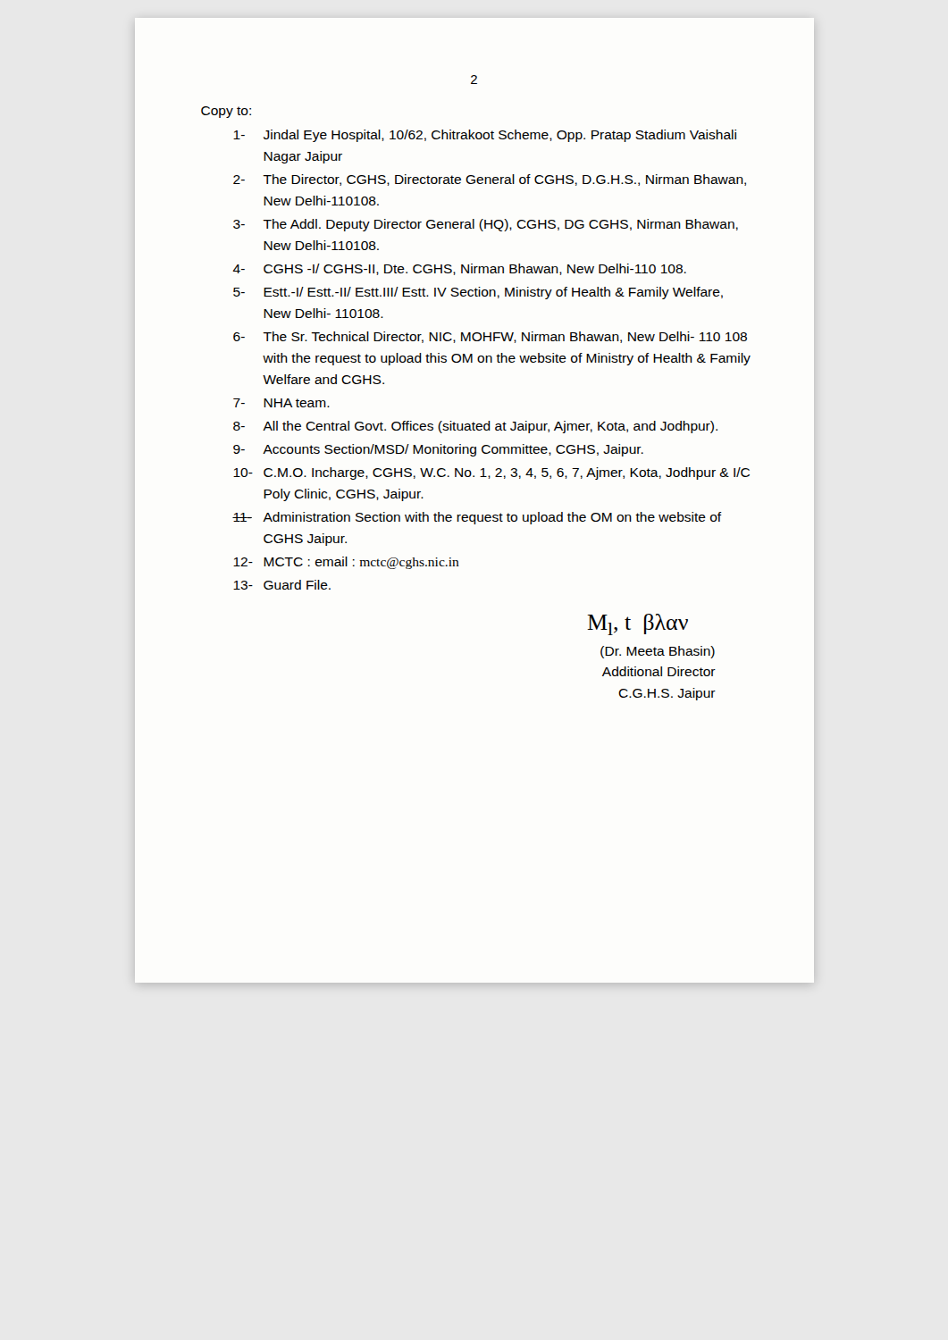2
Copy to:
Jindal Eye Hospital, 10/62, Chitrakoot Scheme, Opp. Pratap Stadium Vaishali Nagar Jaipur
The Director, CGHS, Directorate General of CGHS, D.G.H.S., Nirman Bhawan, New Delhi-110108.
The Addl. Deputy Director General (HQ), CGHS, DG CGHS, Nirman Bhawan, New Delhi-110108.
CGHS -I/ CGHS-II, Dte. CGHS, Nirman Bhawan, New Delhi-110 108.
Estt.-I/ Estt.-II/ Estt.III/ Estt. IV Section, Ministry of Health & Family Welfare, New Delhi- 110108.
The Sr. Technical Director, NIC, MOHFW, Nirman Bhawan, New Delhi- 110 108 with the request to upload this OM on the website of Ministry of Health & Family Welfare and CGHS.
NHA team.
All the Central Govt. Offices (situated at Jaipur, Ajmer, Kota, and Jodhpur).
Accounts Section/MSD/ Monitoring Committee, CGHS, Jaipur.
C.M.O. Incharge, CGHS, W.C. No. 1, 2, 3, 4, 5, 6, 7, Ajmer, Kota, Jodhpur & I/C Poly Clinic, CGHS, Jaipur.
Administration Section with the request to upload the OM on the website of CGHS Jaipur.
MCTC : email : mctc@cghs.nic.in
Guard File.
Ml, t βλαν (Dr. Meeta Bhasin)
Additional Director
C.G.H.S. Jaipur